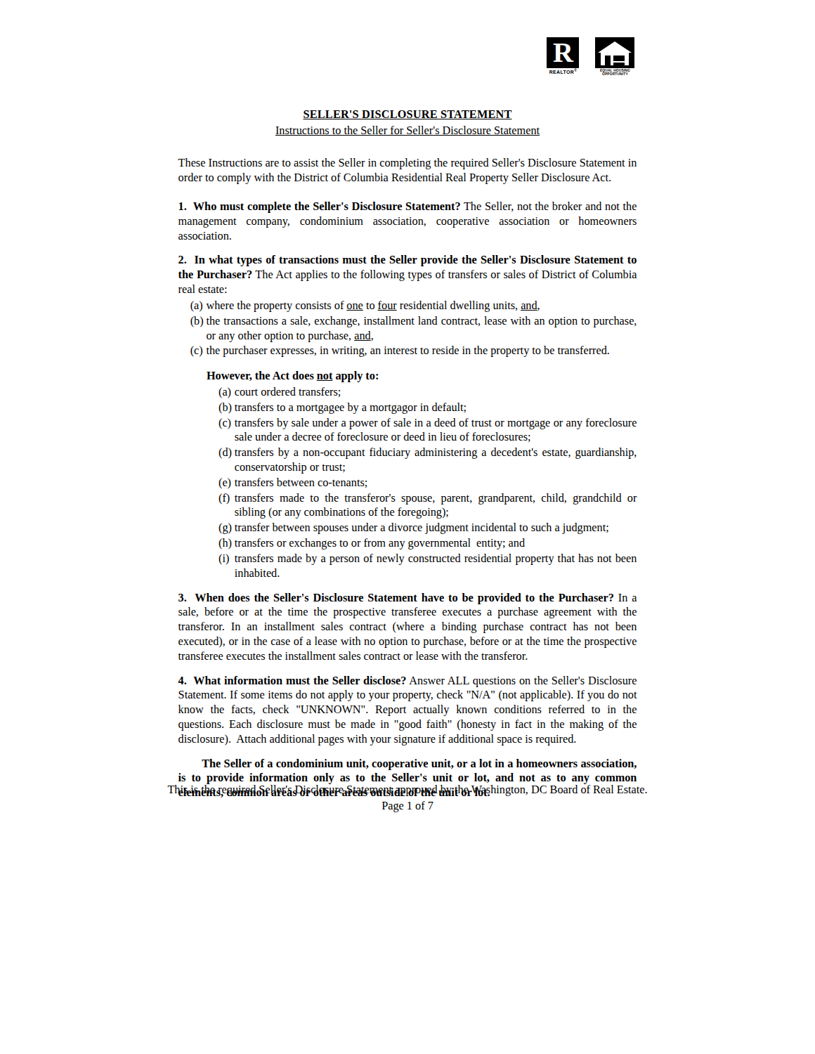R
REALTOR®
EQUAL HOUSING
OPPORTUNITY
SELLER'S DISCLOSURE STATEMENT
Instructions to the Seller for Seller's Disclosure Statement
These Instructions are to assist the Seller in completing the required Seller's Disclosure Statement in order to comply with the District of Columbia Residential Real Property Seller Disclosure Act.
1. Who must complete the Seller's Disclosure Statement? The Seller, not the broker and not the management company, condominium association, cooperative association or homeowners association.
2. In what types of transactions must the Seller provide the Seller's Disclosure Statement to the Purchaser? The Act applies to the following types of transfers or sales of District of Columbia real estate:
(a) where the property consists of one to four residential dwelling units, and,
(b) the transactions a sale, exchange, installment land contract, lease with an option to purchase, or any other option to purchase, and,
(c) the purchaser expresses, in writing, an interest to reside in the property to be transferred.
However, the Act does not apply to:
(a) court ordered transfers;
(b) transfers to a mortgagee by a mortgagor in default;
(c) transfers by sale under a power of sale in a deed of trust or mortgage or any foreclosure sale under a decree of foreclosure or deed in lieu of foreclosures;
(d) transfers by a non-occupant fiduciary administering a decedent's estate, guardianship, conservatorship or trust;
(e) transfers between co-tenants;
(f) transfers made to the transferor's spouse, parent, grandparent, child, grandchild or sibling (or any combinations of the foregoing);
(g) transfer between spouses under a divorce judgment incidental to such a judgment;
(h) transfers or exchanges to or from any governmental entity; and
(i) transfers made by a person of newly constructed residential property that has not been inhabited.
3. When does the Seller's Disclosure Statement have to be provided to the Purchaser? In a sale, before or at the time the prospective transferee executes a purchase agreement with the transferor. In an installment sales contract (where a binding purchase contract has not been executed), or in the case of a lease with no option to purchase, before or at the time the prospective transferee executes the installment sales contract or lease with the transferor.
4. What information must the Seller disclose? Answer ALL questions on the Seller's Disclosure Statement. If some items do not apply to your property, check "N/A" (not applicable). If you do not know the facts, check "UNKNOWN". Report actually known conditions referred to in the questions. Each disclosure must be made in "good faith" (honesty in fact in the making of the disclosure). Attach additional pages with your signature if additional space is required.
The Seller of a condominium unit, cooperative unit, or a lot in a homeowners association, is to provide information only as to the Seller's unit or lot, and not as to any common elements, common areas or other areas outside of the unit or lot.
This is the required Seller's Disclosure Statement approved by the Washington, DC Board of Real Estate.
Page 1 of 7